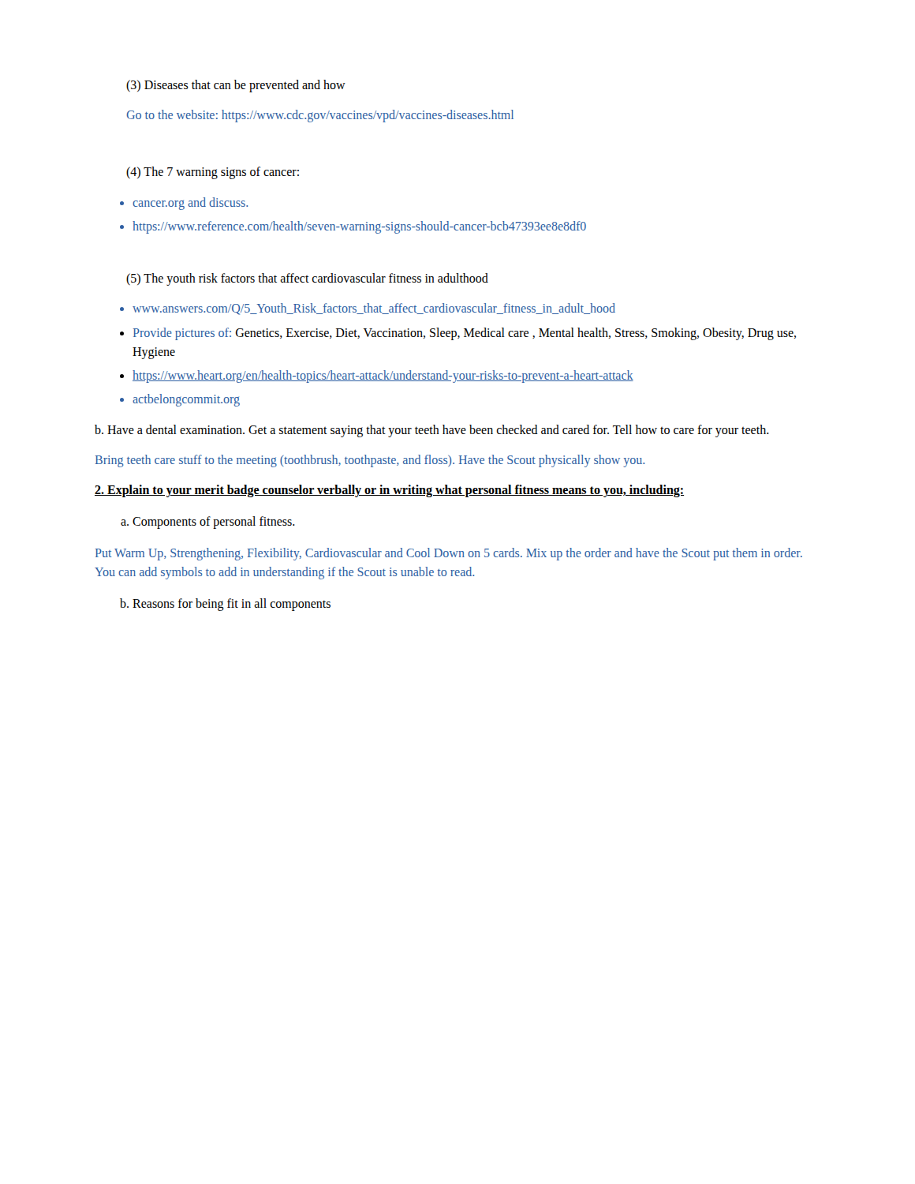(3) Diseases that can be prevented and how
Go to the website: https://www.cdc.gov/vaccines/vpd/vaccines-diseases.html
(4) The 7 warning signs of cancer:
cancer.org and discuss.
https://www.reference.com/health/seven-warning-signs-should-cancer-bcb47393ee8e8df0
(5) The youth risk factors that affect cardiovascular fitness in adulthood
www.answers.com/Q/5_Youth_Risk_factors_that_affect_cardiovascular_fitness_in_adult_hood
Provide pictures of: Genetics, Exercise, Diet, Vaccination, Sleep, Medical care , Mental health, Stress, Smoking, Obesity, Drug use, Hygiene
https://www.heart.org/en/health-topics/heart-attack/understand-your-risks-to-prevent-a-heart-attack
actbelongcommit.org
b. Have a dental examination. Get a statement saying that your teeth have been checked and cared for. Tell how to care for your teeth.
Bring teeth care stuff to the meeting (toothbrush, toothpaste, and floss). Have the Scout physically show you.
2. Explain to your merit badge counselor verbally or in writing what personal fitness means to you, including:
Components of personal fitness.
Put Warm Up, Strengthening, Flexibility, Cardiovascular and Cool Down on 5 cards. Mix up the order and have the Scout put them in order. You can add symbols to add in understanding if the Scout is unable to read.
Reasons for being fit in all components